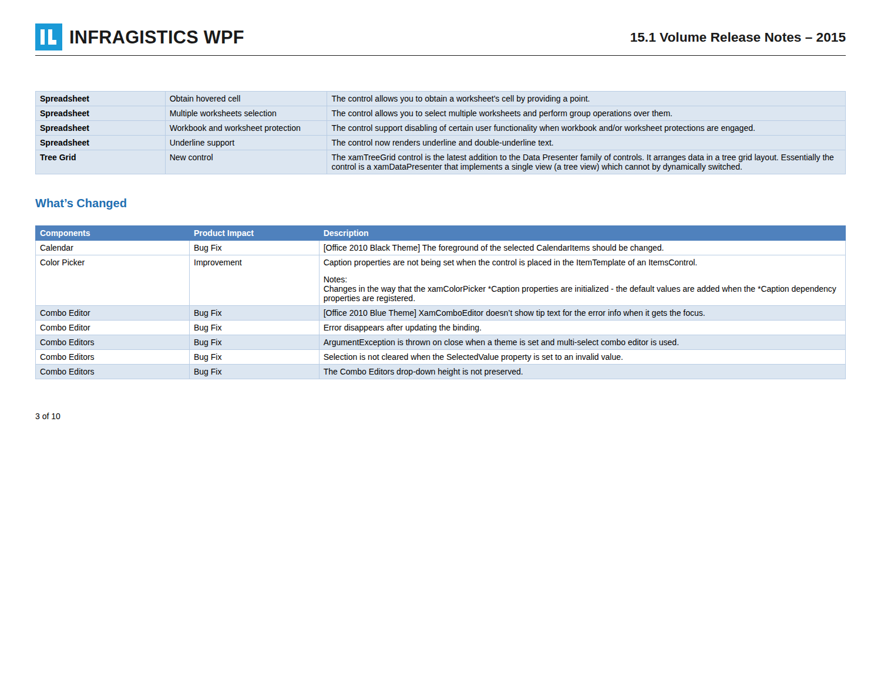INFRAGISTICS WPF
15.1 Volume Release Notes – 2015
| Spreadsheet | Obtain hovered cell | The control allows you to obtain a worksheet's cell by providing a point. |
| Spreadsheet | Multiple worksheets selection | The control allows you to select multiple worksheets and perform group operations over them. |
| Spreadsheet | Workbook and worksheet protection | The control support disabling of certain user functionality when workbook and/or worksheet protections are engaged. |
| Spreadsheet | Underline support | The control now renders underline and double-underline text. |
| Tree Grid | New control | The xamTreeGrid control is the latest addition to the Data Presenter family of controls. It arranges data in a tree grid layout. Essentially the control is a xamDataPresenter that implements a single view (a tree view) which cannot by dynamically switched. |
What’s Changed
| Components | Product Impact | Description |
| --- | --- | --- |
| Calendar | Bug Fix | [Office 2010 Black Theme] The foreground of the selected CalendarItems should be changed. |
| Color Picker | Improvement | Caption properties are not being set when the control is placed in the ItemTemplate of an ItemsControl. Notes: Changes in the way that the xamColorPicker *Caption properties are initialized - the default values are added when the *Caption dependency properties are registered. |
| Combo Editor | Bug Fix | [Office 2010 Blue Theme] XamComboEditor doesn’t show tip text for the error info when it gets the focus. |
| Combo Editor | Bug Fix | Error disappears after updating the binding. |
| Combo Editors | Bug Fix | ArgumentException is thrown on close when a theme is set and multi-select combo editor is used. |
| Combo Editors | Bug Fix | Selection is not cleared when the SelectedValue property is set to an invalid value. |
| Combo Editors | Bug Fix | The Combo Editors drop-down height is not preserved. |
3 of 10